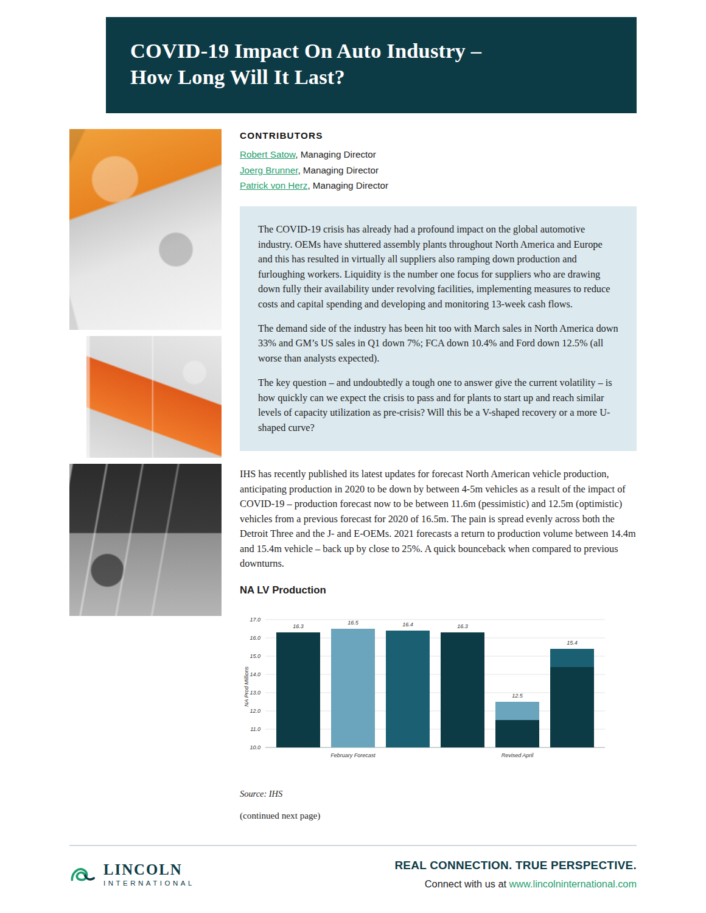COVID-19 Impact On Auto Industry –
How Long Will It Last?
CONTRIBUTORS
Robert Satow, Managing Director
Joerg Brunner, Managing Director
Patrick von Herz, Managing Director
The COVID-19 crisis has already had a profound impact on the global automotive industry. OEMs have shuttered assembly plants throughout North America and Europe and this has resulted in virtually all suppliers also ramping down production and furloughing workers. Liquidity is the number one focus for suppliers who are drawing down fully their availability under revolving facilities, implementing measures to reduce costs and capital spending and developing and monitoring 13-week cash flows.
The demand side of the industry has been hit too with March sales in North America down 33% and GM’s US sales in Q1 down 7%; FCA down 10.4% and Ford down 12.5% (all worse than analysts expected).
The key question – and undoubtedly a tough one to answer give the current volatility – is how quickly can we expect the crisis to pass and for plants to start up and reach similar levels of capacity utilization as pre-crisis? Will this be a V-shaped recovery or a more U-shaped curve?
IHS has recently published its latest updates for forecast North American vehicle production, anticipating production in 2020 to be down by between 4-5m vehicles as a result of the impact of COVID-19 – production forecast now to be between 11.6m (pessimistic) and 12.5m (optimistic) vehicles from a previous forecast for 2020 of 16.5m. The pain is spread evenly across both the Detroit Three and the J- and E-OEMs. 2021 forecasts a return to production volume between 14.4m and 15.4m vehicle – back up by close to 25%. A quick bounceback when compared to previous downturns.
NA LV Production
17.0 16.0 15.0 14.0 13.0 12.0 11.0 10.0 NA Prod Millions 16.3 16.5 16.4 16.3 12.5 15.4 February Forecast Revised April
Source: IHS
(continued next page)
LINCOLN INTERNATIONAL
REAL CONNECTION. TRUE PERSPECTIVE.
Connect with us at www.lincolninternational.com